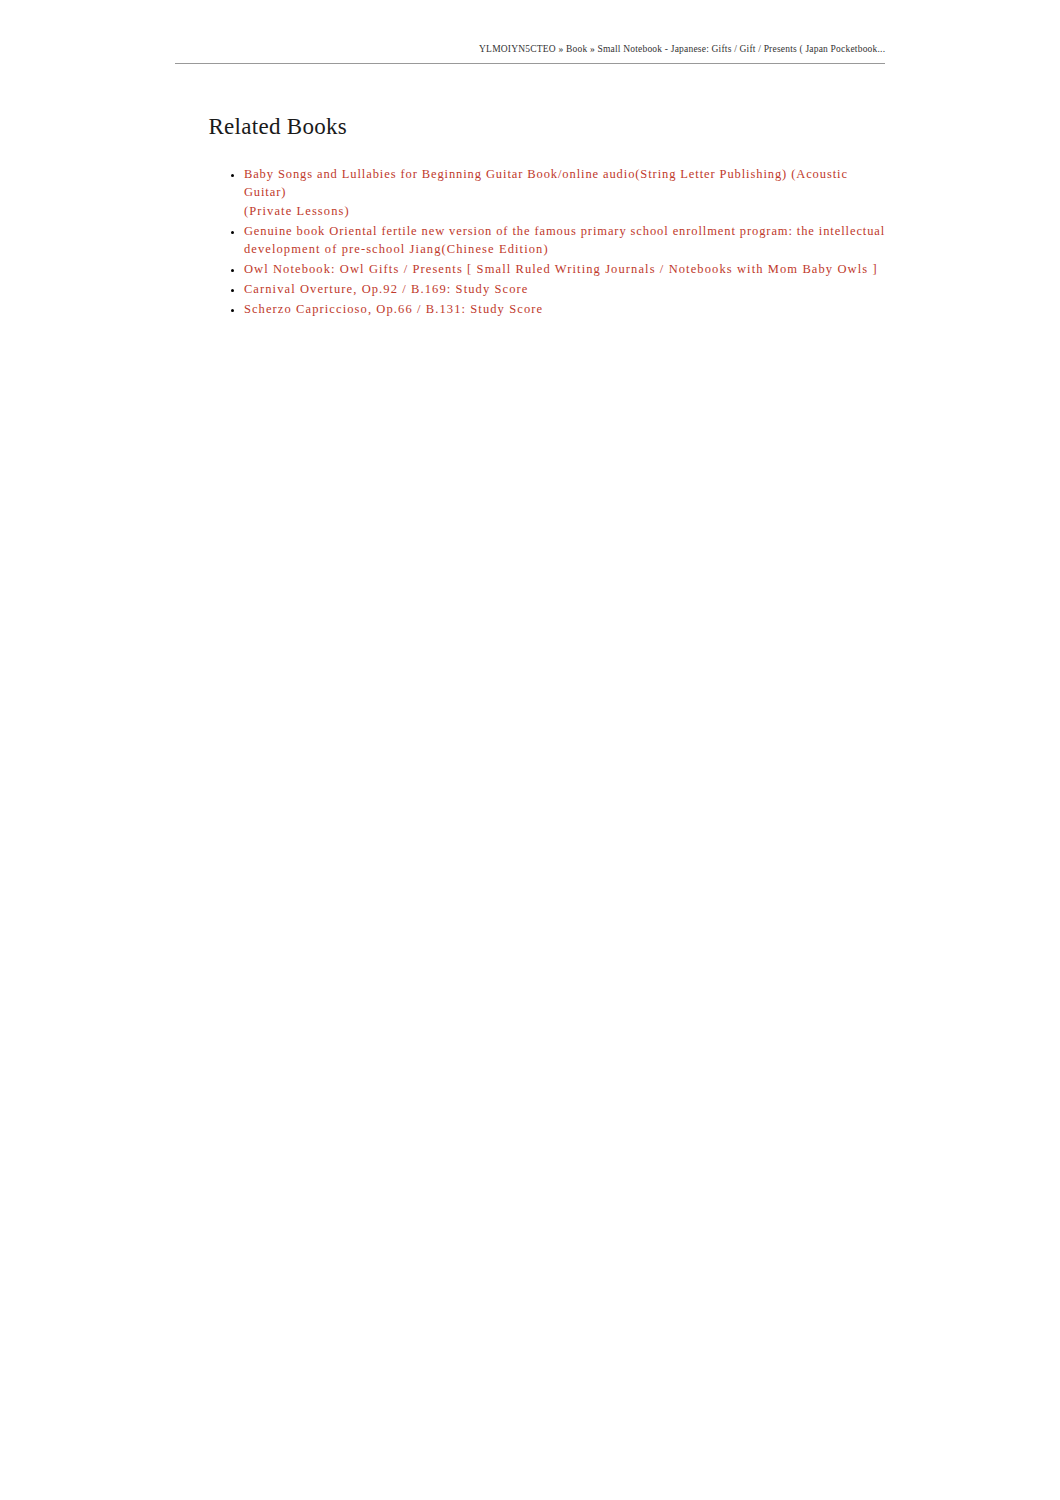YLMOIYN5CTEO » Book » Small Notebook - Japanese: Gifts / Gift / Presents ( Japan Pocketbook...
Related Books
Baby Songs and Lullabies for Beginning Guitar Book/online audio(String Letter Publishing) (Acoustic Guitar) (Private Lessons)
Genuine book Oriental fertile new version of the famous primary school enrollment program: the intellectual development of pre-school Jiang(Chinese Edition)
Owl Notebook: Owl Gifts / Presents [ Small Ruled Writing Journals / Notebooks with Mom Baby Owls ]
Carnival Overture, Op.92 / B.169: Study Score
Scherzo Capriccioso, Op.66 / B.131: Study Score